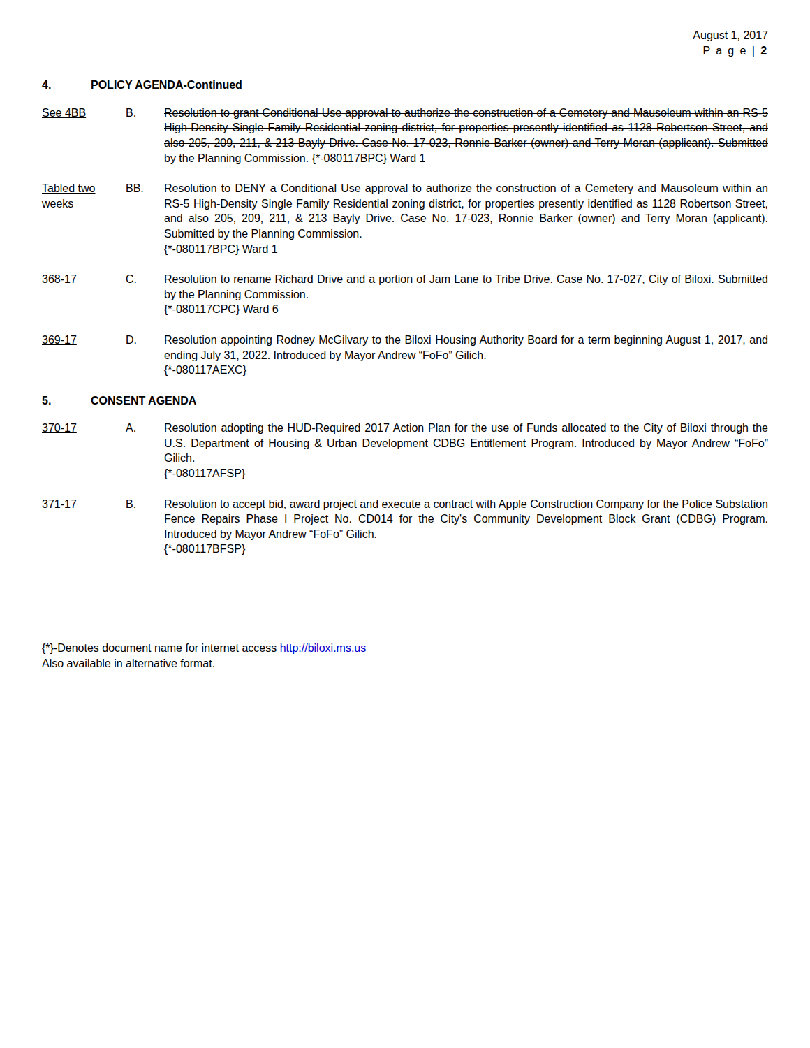August 1, 2017 P a g e | 2
4. POLICY AGENDA-Continued
See 4BB
B.
Resolution to grant Conditional Use approval to authorize the construction of a Cemetery and Mausoleum within an RS-5 High-Density Single Family Residential zoning district, for properties presently identified as 1128 Robertson Street, and also 205, 209, 211, & 213 Bayly Drive. Case No. 17-023, Ronnie Barker (owner) and Terry Moran (applicant). Submitted by the Planning Commission. {*-080117BPC} Ward 1
Tabled two
weeks
BB.
Resolution to DENY a Conditional Use approval to authorize the construction of a Cemetery and Mausoleum within an RS-5 High-Density Single Family Residential zoning district, for properties presently identified as 1128 Robertson Street, and also 205, 209, 211, & 213 Bayly Drive. Case No. 17-023, Ronnie Barker (owner) and Terry Moran (applicant). Submitted by the Planning Commission. {*-080117BPC} Ward 1
368-17
C.
Resolution to rename Richard Drive and a portion of Jam Lane to Tribe Drive. Case No. 17-027, City of Biloxi. Submitted by the Planning Commission. {*-080117CPC} Ward 6
369-17
D.
Resolution appointing Rodney McGilvary to the Biloxi Housing Authority Board for a term beginning August 1, 2017, and ending July 31, 2022. Introduced by Mayor Andrew “FoFo” Gilich. {*-080117AEXC}
5. CONSENT AGENDA
370-17
A.
Resolution adopting the HUD-Required 2017 Action Plan for the use of Funds allocated to the City of Biloxi through the U.S. Department of Housing & Urban Development CDBG Entitlement Program. Introduced by Mayor Andrew “FoFo” Gilich. {*-080117AFSP}
371-17
B.
Resolution to accept bid, award project and execute a contract with Apple Construction Company for the Police Substation Fence Repairs Phase I Project No. CD014 for the City's Community Development Block Grant (CDBG) Program. Introduced by Mayor Andrew “FoFo” Gilich. {*-080117BFSP}
{*}-Denotes document name for internet access http://biloxi.ms.us
Also available in alternative format.